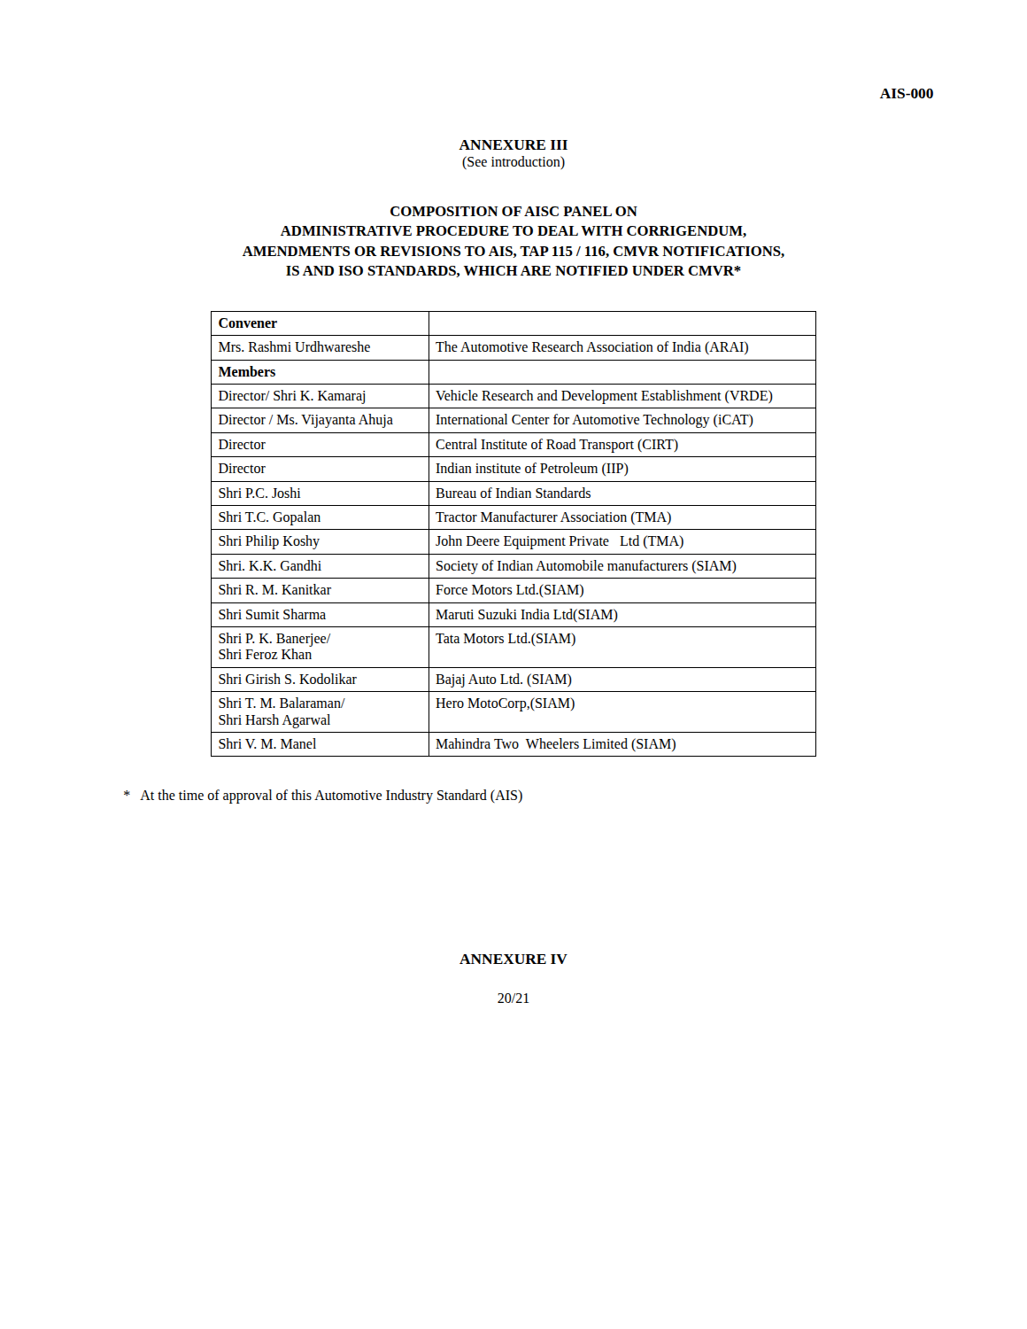AIS-000
ANNEXURE III
(See introduction)
COMPOSITION OF AISC PANEL ON
ADMINISTRATIVE PROCEDURE TO DEAL WITH CORRIGENDUM,
AMENDMENTS OR REVISIONS TO AIS, TAP 115 / 116, CMVR NOTIFICATIONS,
IS AND ISO STANDARDS, WHICH ARE NOTIFIED UNDER CMVR*
| Convener | |
| Mrs. Rashmi Urdhwareshe | The Automotive Research Association of India (ARAI) |
| Members | |
| Director/ Shri K. Kamaraj | Vehicle Research and Development Establishment (VRDE) |
| Director / Ms. Vijayanta Ahuja | International Center for Automotive Technology (iCAT) |
| Director | Central Institute of Road Transport (CIRT) |
| Director | Indian institute of Petroleum (IIP) |
| Shri P.C. Joshi | Bureau of Indian Standards |
| Shri T.C. Gopalan | Tractor Manufacturer Association (TMA) |
| Shri Philip Koshy | John Deere Equipment Private Ltd (TMA) |
| Shri. K.K. Gandhi | Society of Indian Automobile manufacturers (SIAM) |
| Shri R. M. Kanitkar | Force Motors Ltd.(SIAM) |
| Shri Sumit Sharma | Maruti Suzuki India Ltd(SIAM) |
| Shri P. K. Banerjee/ Shri Feroz Khan | Tata Motors Ltd.(SIAM) |
| Shri Girish S. Kodolikar | Bajaj Auto Ltd. (SIAM) |
| Shri T. M. Balaraman/ Shri Harsh Agarwal | Hero MotoCorp,(SIAM) |
| Shri V. M. Manel | Mahindra Two Wheelers Limited (SIAM) |
* At the time of approval of this Automotive Industry Standard (AIS)
ANNEXURE IV
20/21